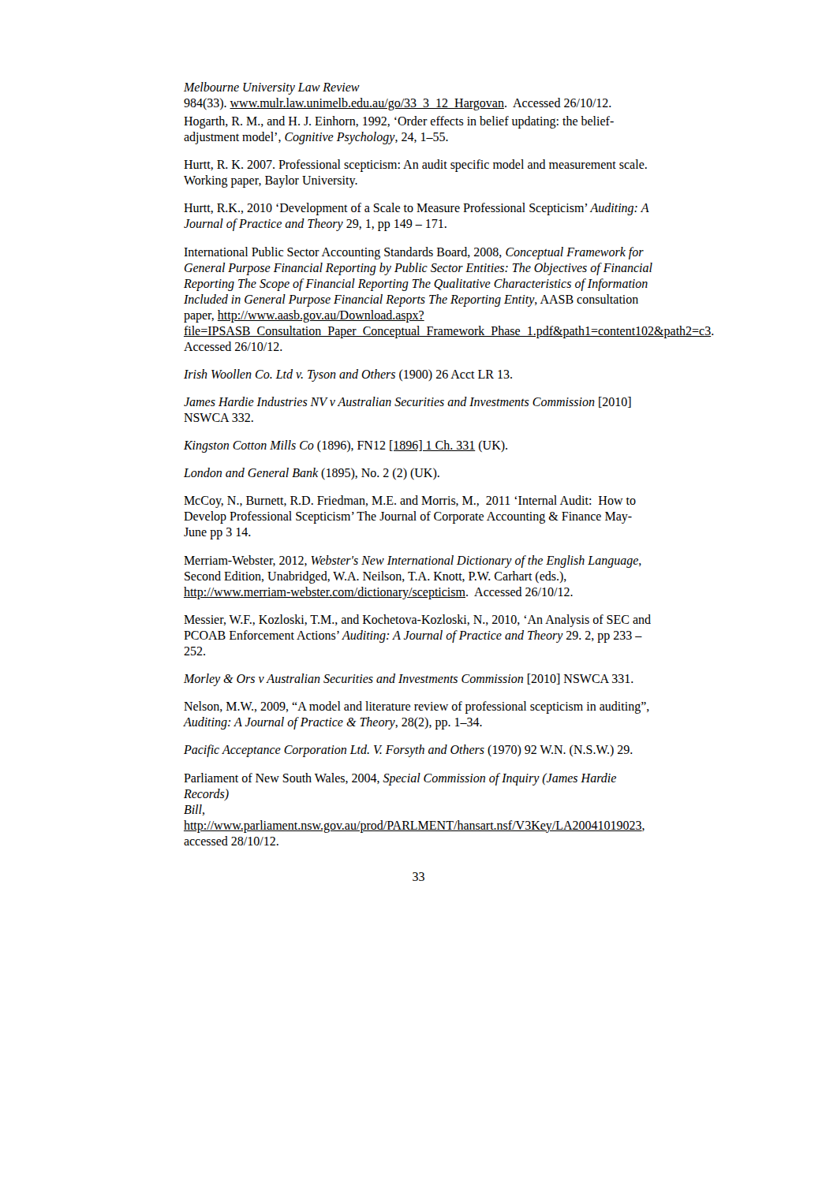Melbourne University Law Review
984(33). www.mulr.law.unimelb.edu.au/go/33_3_12_Hargovan. Accessed 26/10/12.
Hogarth, R. M., and H. J. Einhorn, 1992, ‘Order effects in belief updating: the belief-adjustment model’, Cognitive Psychology, 24, 1–55.
Hurtt, R. K. 2007. Professional scepticism: An audit specific model and measurement scale. Working paper, Baylor University.
Hurtt, R.K., 2010 ‘Development of a Scale to Measure Professional Scepticism’ Auditing: A Journal of Practice and Theory 29, 1, pp 149 – 171.
International Public Sector Accounting Standards Board, 2008, Conceptual Framework for General Purpose Financial Reporting by Public Sector Entities: The Objectives of Financial Reporting The Scope of Financial Reporting The Qualitative Characteristics of Information Included in General Purpose Financial Reports The Reporting Entity, AASB consultation paper, http://www.aasb.gov.au/Download.aspx?file=IPSASB_Consultation_Paper_Conceptual_Framework_Phase_1.pdf&path1=content102&path2=c3. Accessed 26/10/12.
Irish Woollen Co. Ltd v. Tyson and Others (1900) 26 Acct LR 13.
James Hardie Industries NV v Australian Securities and Investments Commission [2010] NSWCA 332.
Kingston Cotton Mills Co (1896), FN12 [1896] 1 Ch. 331 (UK).
London and General Bank (1895), No. 2 (2) (UK).
McCoy, N., Burnett, R.D. Friedman, M.E. and Morris, M., 2011 ‘Internal Audit: How to Develop Professional Scepticism’ The Journal of Corporate Accounting & Finance May-June pp 3 14.
Merriam-Webster, 2012, Webster's New International Dictionary of the English Language, Second Edition, Unabridged, W.A. Neilson, T.A. Knott, P.W. Carhart (eds.), http://www.merriam-webster.com/dictionary/scepticism. Accessed 26/10/12.
Messier, W.F., Kozloski, T.M., and Kochetova-Kozloski, N., 2010, ‘An Analysis of SEC and PCOAB Enforcement Actions’ Auditing: A Journal of Practice and Theory 29. 2, pp 233 – 252.
Morley & Ors v Australian Securities and Investments Commission [2010] NSWCA 331.
Nelson, M.W., 2009, “A model and literature review of professional scepticism in auditing”, Auditing: A Journal of Practice & Theory, 28(2), pp. 1–34.
Pacific Acceptance Corporation Ltd. V. Forsyth and Others (1970) 92 W.N. (N.S.W.) 29.
Parliament of New South Wales, 2004, Special Commission of Inquiry (James Hardie Records)
Bill, http://www.parliament.nsw.gov.au/prod/PARLMENT/hansart.nsf/V3Key/LA20041019023, accessed 28/10/12.
33